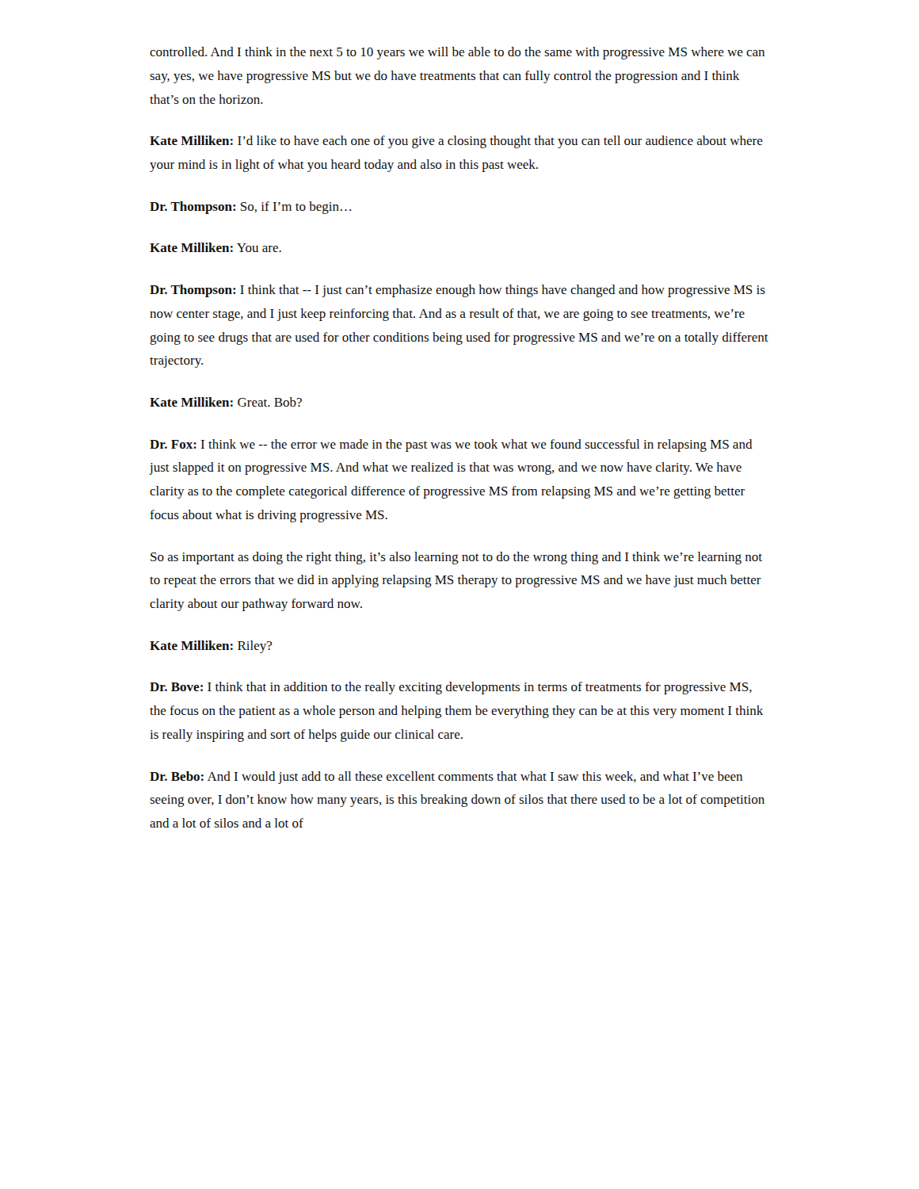controlled. And I think in the next 5 to 10 years we will be able to do the same with progressive MS where we can say, yes, we have progressive MS but we do have treatments that can fully control the progression and I think that’s on the horizon.
Kate Milliken: I’d like to have each one of you give a closing thought that you can tell our audience about where your mind is in light of what you heard today and also in this past week.
Dr. Thompson: So, if I’m to begin…
Kate Milliken: You are.
Dr. Thompson: I think that -- I just can’t emphasize enough how things have changed and how progressive MS is now center stage, and I just keep reinforcing that. And as a result of that, we are going to see treatments, we’re going to see drugs that are used for other conditions being used for progressive MS and we’re on a totally different trajectory.
Kate Milliken: Great. Bob?
Dr. Fox: I think we -- the error we made in the past was we took what we found successful in relapsing MS and just slapped it on progressive MS. And what we realized is that was wrong, and we now have clarity. We have clarity as to the complete categorical difference of progressive MS from relapsing MS and we’re getting better focus about what is driving progressive MS.
So as important as doing the right thing, it’s also learning not to do the wrong thing and I think we’re learning not to repeat the errors that we did in applying relapsing MS therapy to progressive MS and we have just much better clarity about our pathway forward now.
Kate Milliken: Riley?
Dr. Bove: I think that in addition to the really exciting developments in terms of treatments for progressive MS, the focus on the patient as a whole person and helping them be everything they can be at this very moment I think is really inspiring and sort of helps guide our clinical care.
Dr. Bebo: And I would just add to all these excellent comments that what I saw this week, and what I’ve been seeing over, I don’t know how many years, is this breaking down of silos that there used to be a lot of competition and a lot of silos and a lot of